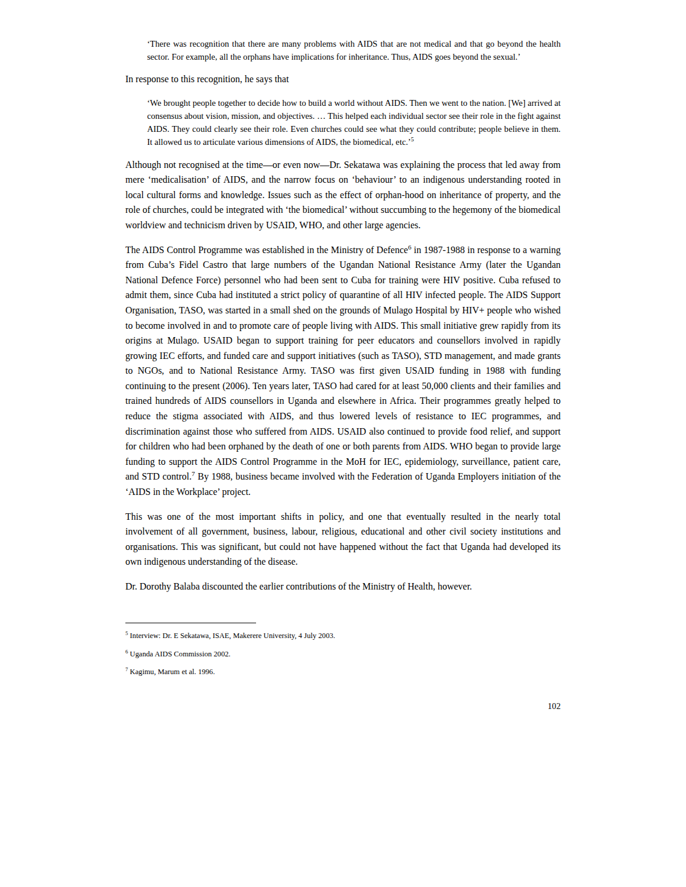‘There was recognition that there are many problems with AIDS that are not medical and that go beyond the health sector. For example, all the orphans have implications for inheritance. Thus, AIDS goes beyond the sexual.’
In response to this recognition, he says that
‘We brought people together to decide how to build a world without AIDS. Then we went to the nation. [We] arrived at consensus about vision, mission, and objectives. … This helped each individual sector see their role in the fight against AIDS. They could clearly see their role. Even churches could see what they could contribute; people believe in them. It allowed us to articulate various dimensions of AIDS, the biomedical, etc.’5
Although not recognised at the time—or even now—Dr. Sekatawa was explaining the process that led away from mere ‘medicalisation’ of AIDS, and the narrow focus on ‘behaviour’ to an indigenous understanding rooted in local cultural forms and knowledge. Issues such as the effect of orphan-hood on inheritance of property, and the role of churches, could be integrated with ‘the biomedical’ without succumbing to the hegemony of the biomedical worldview and technicism driven by USAID, WHO, and other large agencies.
The AIDS Control Programme was established in the Ministry of Defence6 in 1987-1988 in response to a warning from Cuba’s Fidel Castro that large numbers of the Ugandan National Resistance Army (later the Ugandan National Defence Force) personnel who had been sent to Cuba for training were HIV positive. Cuba refused to admit them, since Cuba had instituted a strict policy of quarantine of all HIV infected people. The AIDS Support Organisation, TASO, was started in a small shed on the grounds of Mulago Hospital by HIV+ people who wished to become involved in and to promote care of people living with AIDS. This small initiative grew rapidly from its origins at Mulago. USAID began to support training for peer educators and counsellors involved in rapidly growing IEC efforts, and funded care and support initiatives (such as TASO), STD management, and made grants to NGOs, and to National Resistance Army. TASO was first given USAID funding in 1988 with funding continuing to the present (2006). Ten years later, TASO had cared for at least 50,000 clients and their families and trained hundreds of AIDS counsellors in Uganda and elsewhere in Africa. Their programmes greatly helped to reduce the stigma associated with AIDS, and thus lowered levels of resistance to IEC programmes, and discrimination against those who suffered from AIDS. USAID also continued to provide food relief, and support for children who had been orphaned by the death of one or both parents from AIDS. WHO began to provide large funding to support the AIDS Control Programme in the MoH for IEC, epidemiology, surveillance, patient care, and STD control.7 By 1988, business became involved with the Federation of Uganda Employers initiation of the ‘AIDS in the Workplace’ project.
This was one of the most important shifts in policy, and one that eventually resulted in the nearly total involvement of all government, business, labour, religious, educational and other civil society institutions and organisations. This was significant, but could not have happened without the fact that Uganda had developed its own indigenous understanding of the disease.
Dr. Dorothy Balaba discounted the earlier contributions of the Ministry of Health, however.
5 Interview: Dr. E Sekatawa, ISAE, Makerere University, 4 July 2003.
6 Uganda AIDS Commission 2002.
7 Kagimu, Marum et al. 1996.
102